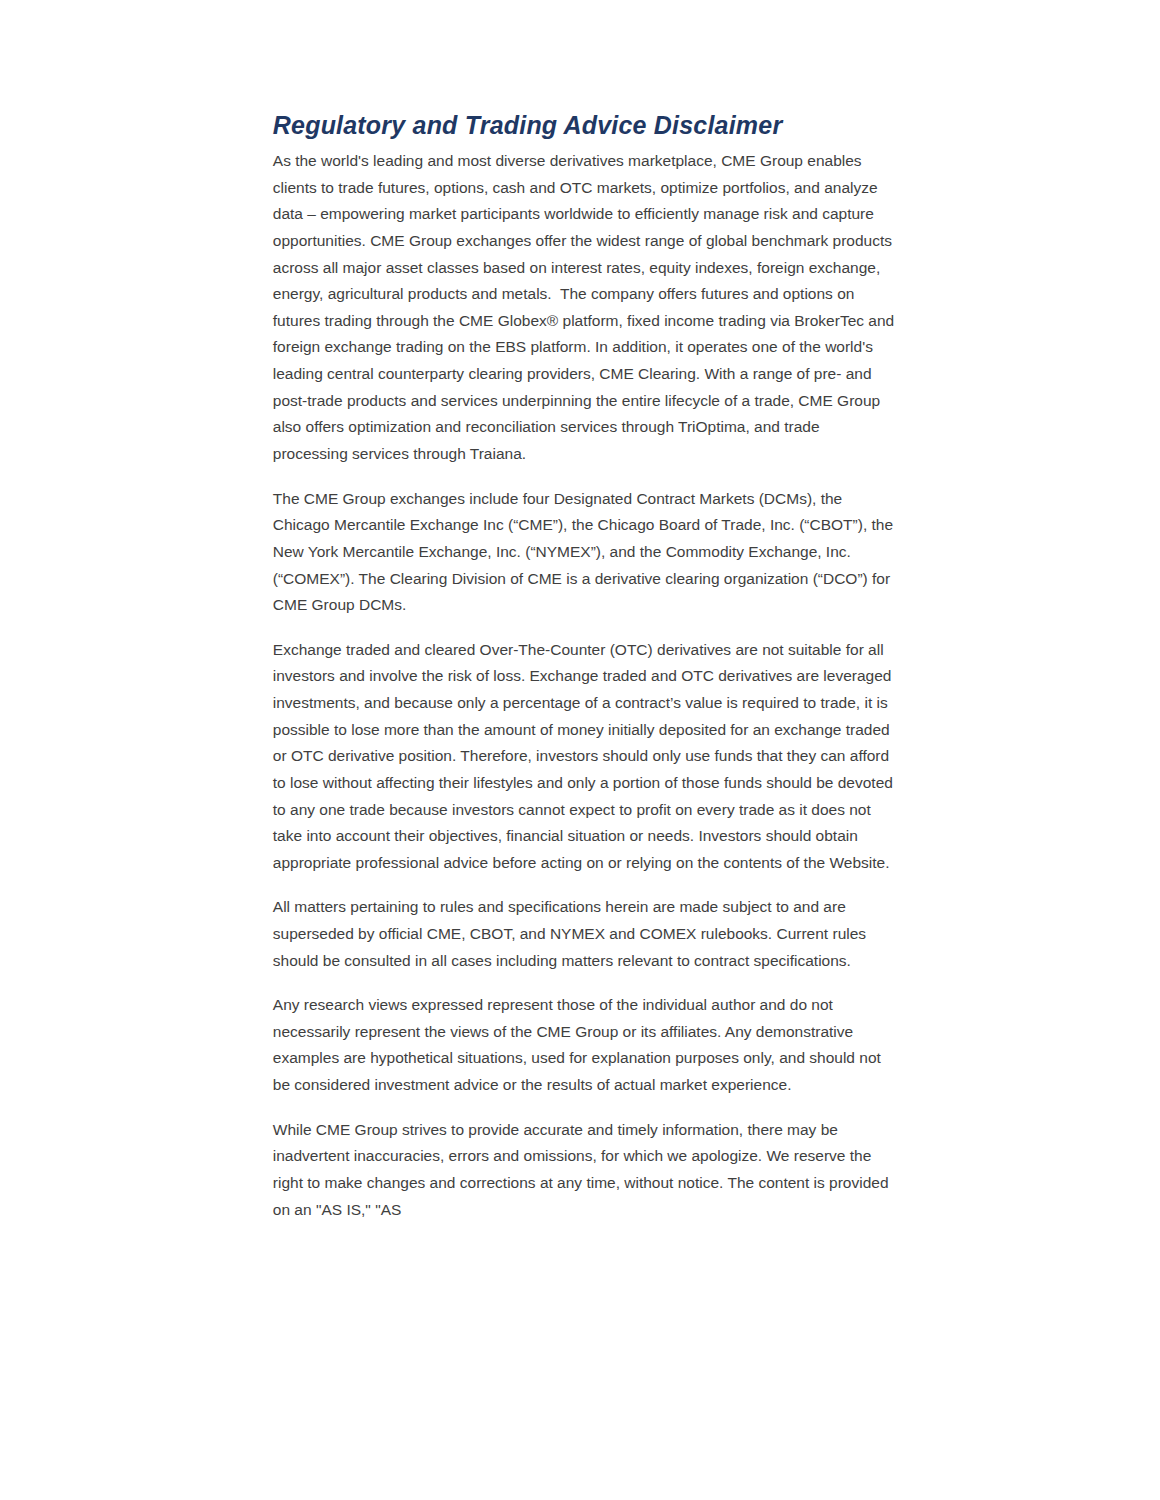Regulatory and Trading Advice Disclaimer
As the world's leading and most diverse derivatives marketplace, CME Group enables clients to trade futures, options, cash and OTC markets, optimize portfolios, and analyze data – empowering market participants worldwide to efficiently manage risk and capture opportunities. CME Group exchanges offer the widest range of global benchmark products across all major asset classes based on interest rates, equity indexes, foreign exchange, energy, agricultural products and metals. The company offers futures and options on futures trading through the CME Globex® platform, fixed income trading via BrokerTec and foreign exchange trading on the EBS platform. In addition, it operates one of the world's leading central counterparty clearing providers, CME Clearing. With a range of pre- and post-trade products and services underpinning the entire lifecycle of a trade, CME Group also offers optimization and reconciliation services through TriOptima, and trade processing services through Traiana.
The CME Group exchanges include four Designated Contract Markets (DCMs), the Chicago Mercantile Exchange Inc (“CME”), the Chicago Board of Trade, Inc. (“CBOT”), the New York Mercantile Exchange, Inc. (“NYMEX”), and the Commodity Exchange, Inc. (“COMEX”). The Clearing Division of CME is a derivative clearing organization (“DCO”) for CME Group DCMs.
Exchange traded and cleared Over-The-Counter (OTC) derivatives are not suitable for all investors and involve the risk of loss. Exchange traded and OTC derivatives are leveraged investments, and because only a percentage of a contract’s value is required to trade, it is possible to lose more than the amount of money initially deposited for an exchange traded or OTC derivative position. Therefore, investors should only use funds that they can afford to lose without affecting their lifestyles and only a portion of those funds should be devoted to any one trade because investors cannot expect to profit on every trade as it does not take into account their objectives, financial situation or needs. Investors should obtain appropriate professional advice before acting on or relying on the contents of the Website.
All matters pertaining to rules and specifications herein are made subject to and are superseded by official CME, CBOT, and NYMEX and COMEX rulebooks. Current rules should be consulted in all cases including matters relevant to contract specifications.
Any research views expressed represent those of the individual author and do not necessarily represent the views of the CME Group or its affiliates. Any demonstrative examples are hypothetical situations, used for explanation purposes only, and should not be considered investment advice or the results of actual market experience.
While CME Group strives to provide accurate and timely information, there may be inadvertent inaccuracies, errors and omissions, for which we apologize. We reserve the right to make changes and corrections at any time, without notice. The content is provided on an "AS IS," "AS